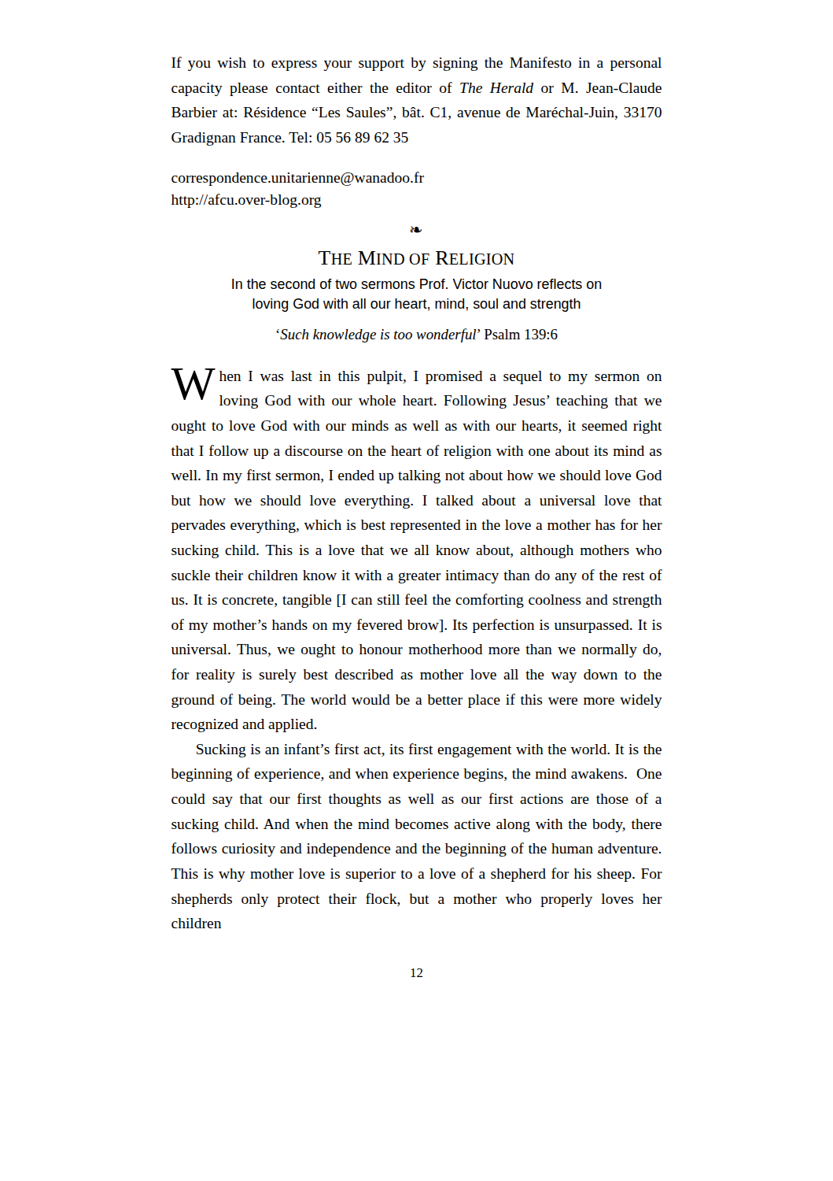If you wish to express your support by signing the Manifesto in a personal capacity please contact either the editor of The Herald or M. Jean-Claude Barbier at: Résidence “Les Saules”, bât. C1, avenue de Maréchal-Juin, 33170 Gradignan France. Tel: 05 56 89 62 35
correspondence.unitarienne@wanadoo.fr
http://afcu.over-blog.org
❧
THE MIND OF RELIGION
In the second of two sermons Prof. Victor Nuovo reflects on
loving God with all our heart, mind, soul and strength
‘Such knowledge is too wonderful’ Psalm 139:6
When I was last in this pulpit, I promised a sequel to my sermon on loving God with our whole heart. Following Jesus’ teaching that we ought to love God with our minds as well as with our hearts, it seemed right that I follow up a discourse on the heart of religion with one about its mind as well. In my first sermon, I ended up talking not about how we should love God but how we should love everything. I talked about a universal love that pervades everything, which is best represented in the love a mother has for her sucking child. This is a love that we all know about, although mothers who suckle their children know it with a greater intimacy than do any of the rest of us. It is concrete, tangible [I can still feel the comforting coolness and strength of my mother’s hands on my fevered brow]. Its perfection is unsurpassed. It is universal. Thus, we ought to honour motherhood more than we normally do, for reality is surely best described as mother love all the way down to the ground of being. The world would be a better place if this were more widely recognized and applied.
Sucking is an infant’s first act, its first engagement with the world. It is the beginning of experience, and when experience begins, the mind awakens. One could say that our first thoughts as well as our first actions are those of a sucking child. And when the mind becomes active along with the body, there follows curiosity and independence and the beginning of the human adventure. This is why mother love is superior to a love of a shepherd for his sheep. For shepherds only protect their flock, but a mother who properly loves her children
12